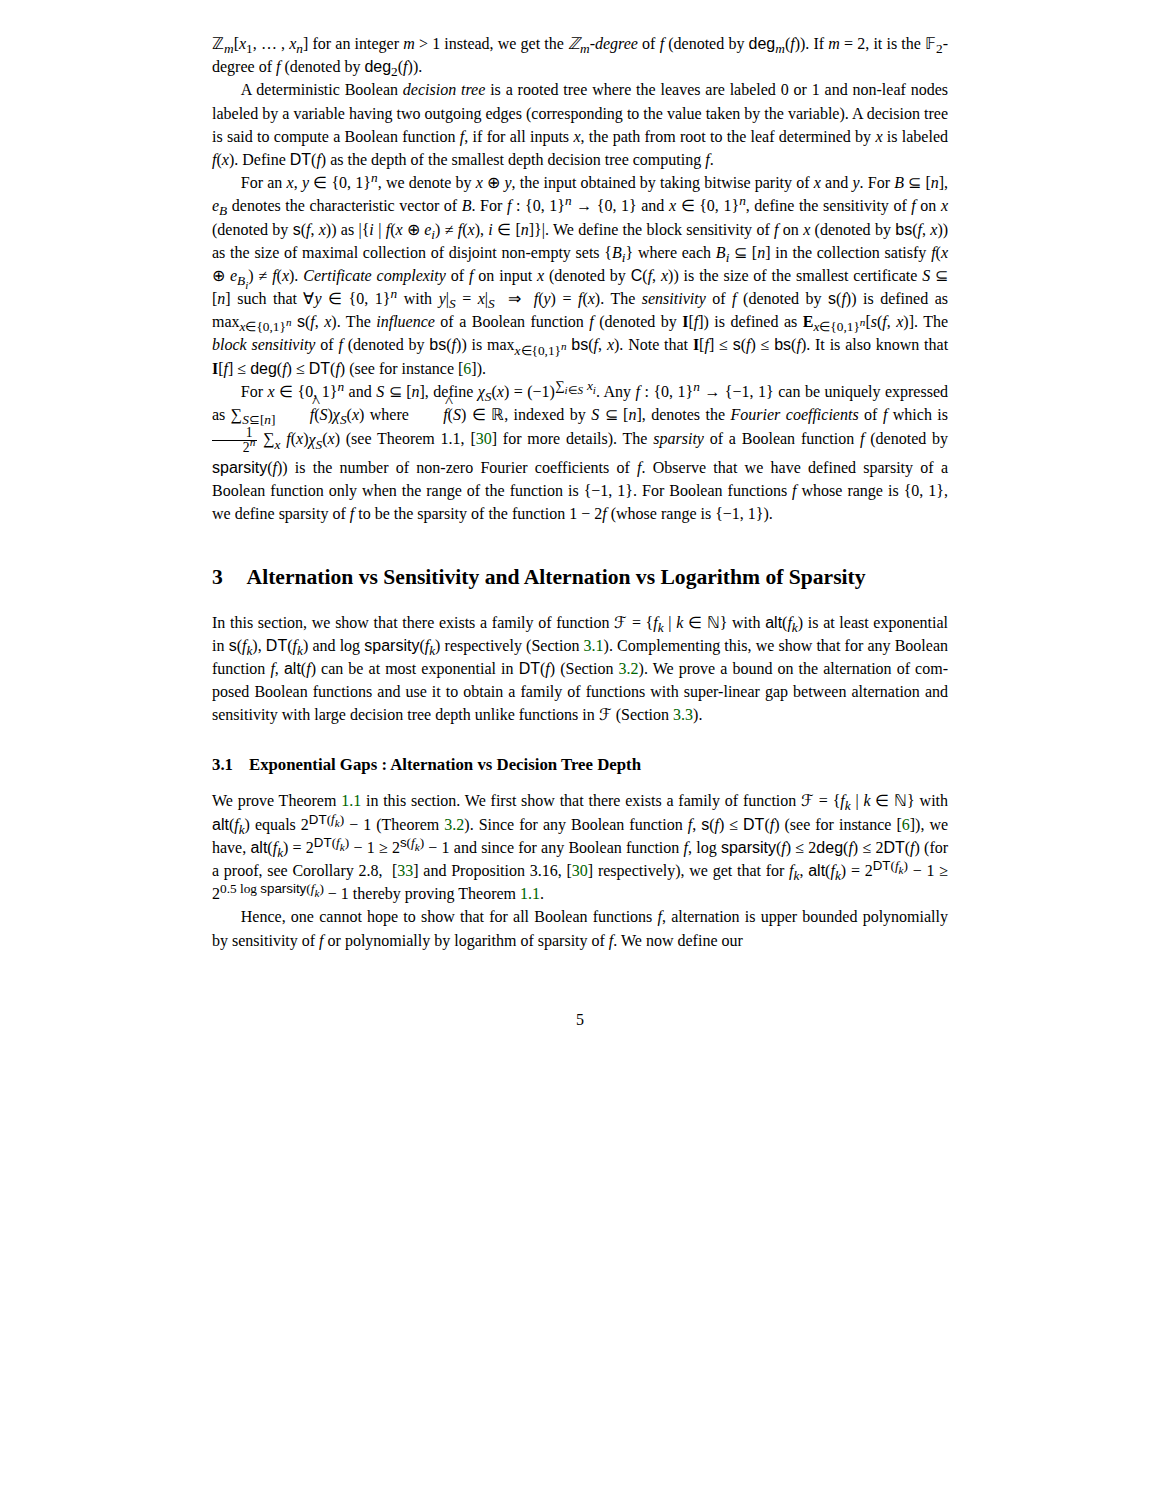ℤm[x1, … , xn] for an integer m > 1 instead, we get the ℤm-degree of f (denoted by degm(f)). If m = 2, it is the 𝔽2-degree of f (denoted by deg2(f)).
A deterministic Boolean decision tree is a rooted tree where the leaves are labeled 0 or 1 and non-leaf nodes labeled by a variable having two outgoing edges (corresponding to the value taken by the variable). A decision tree is said to compute a Boolean function f, if for all inputs x, the path from root to the leaf determined by x is labeled f(x). Define DT(f) as the depth of the smallest depth decision tree computing f.
For an x, y ∈ {0, 1}n, we denote by x ⊕ y, the input obtained by taking bitwise parity of x and y. For B ⊆ [n], eB denotes the characteristic vector of B. For f : {0, 1}n → {0, 1} and x ∈ {0, 1}n, define the sensitivity of f on x (denoted by s(f, x)) as |{i | f(x ⊕ ei) ≠ f(x), i ∈ [n]}|. We define the block sensitivity of f on x (denoted by bs(f, x)) as the size of maximal collection of disjoint non-empty sets {Bi} where each Bi ⊆ [n] in the collection satisfy f(x ⊕ eBi) ≠ f(x). Certificate complexity of f on input x (denoted by C(f, x)) is the size of the smallest certificate S ⊆ [n] such that ∀y ∈ {0, 1}n with y|S = x|S ⇒ f(y) = f(x). The sensitivity of f (denoted by s(f)) is defined as maxx∈{0,1}n s(f, x). The influence of a Boolean function f (denoted by I[f]) is defined as Ex∈{0,1}n[s(f, x)]. The block sensitivity of f (denoted by bs(f)) is maxx∈{0,1}n bs(f, x). Note that I[f] ≤ s(f) ≤ bs(f). It is also known that I[f] ≤ deg(f) ≤ DT(f) (see for instance [6]).
For x ∈ {0, 1}n and S ⊆ [n], define χS(x) = (−1)∑i∈S xi. Any f : {0, 1}n → {−1, 1} can be uniquely expressed as ∑S⊆[n] f(S)χS(x) where f(S) ∈ ℝ, indexed by S ⊆ [n], denotes the Fourier coefficients of f which is 12n ∑x f(x)χS(x) (see Theorem 1.1, [30] for more details). The sparsity of a Boolean function f (denoted by sparsity(f)) is the number of non-zero Fourier coefficients of f. Observe that we have defined sparsity of a Boolean function only when the range of the function is {−1, 1}. For Boolean functions f whose range is {0, 1}, we define sparsity of f to be the sparsity of the function 1 − 2f (whose range is {−1, 1}).
3 Alternation vs Sensitivity and Alternation vs Logarithm of Sparsity
In this section, we show that there exists a family of function ℱ = {fk | k ∈ ℕ} with alt(fk) is at least exponential in s(fk), DT(fk) and log sparsity(fk) respectively (Section 3.1). Complementing this, we show that for any Boolean function f, alt(f) can be at most exponential in DT(f) (Section 3.2). We prove a bound on the alternation of composed Boolean functions and use it to obtain a family of functions with super-linear gap between alternation and sensitivity with large decision tree depth unlike functions in ℱ (Section 3.3).
3.1 Exponential Gaps : Alternation vs Decision Tree Depth
We prove Theorem 1.1 in this section. We first show that there exists a family of function ℱ = {fk | k ∈ ℕ} with alt(fk) equals 2DT(fk) − 1 (Theorem 3.2). Since for any Boolean function f, s(f) ≤ DT(f) (see for instance [6]), we have, alt(fk) = 2DT(fk) − 1 ≥ 2s(fk) − 1 and since for any Boolean function f, log sparsity(f) ≤ 2deg(f) ≤ 2DT(f) (for a proof, see Corollary 2.8, [33] and Proposition 3.16, [30] respectively), we get that for fk, alt(fk) = 2DT(fk) − 1 ≥ 20.5 log sparsity(fk) − 1 thereby proving Theorem 1.1.
Hence, one cannot hope to show that for all Boolean functions f, alternation is upper bounded polynomially by sensitivity of f or polynomially by logarithm of sparsity of f. We now define our
5